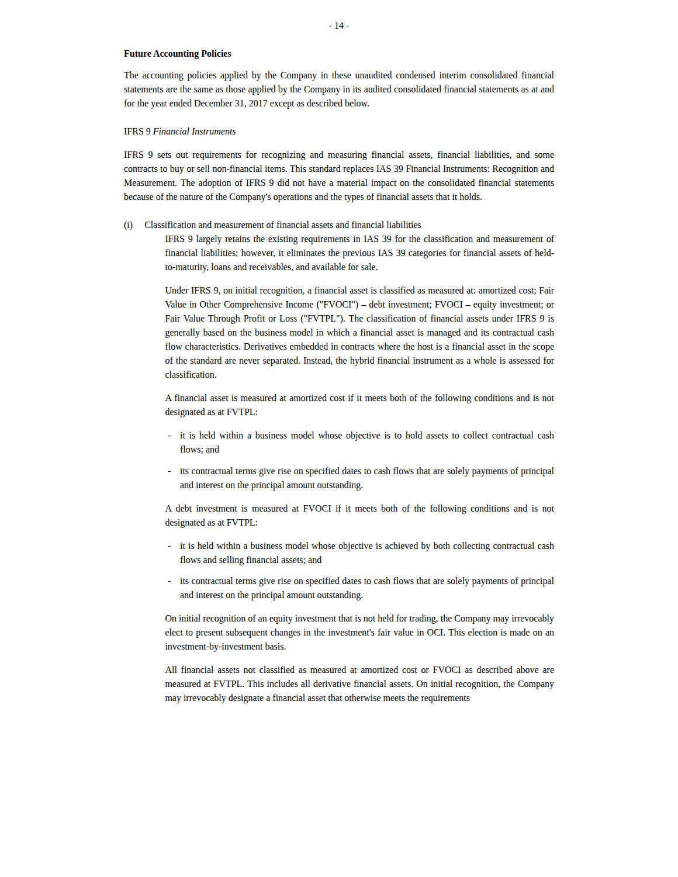- 14 -
Future Accounting Policies
The accounting policies applied by the Company in these unaudited condensed interim consolidated financial statements are the same as those applied by the Company in its audited consolidated financial statements as at and for the year ended December 31, 2017 except as described below.
IFRS 9 Financial Instruments
IFRS 9 sets out requirements for recognizing and measuring financial assets, financial liabilities, and some contracts to buy or sell non-financial items. This standard replaces IAS 39 Financial Instruments: Recognition and Measurement. The adoption of IFRS 9 did not have a material impact on the consolidated financial statements because of the nature of the Company's operations and the types of financial assets that it holds.
Classification and measurement of financial assets and financial liabilities
IFRS 9 largely retains the existing requirements in IAS 39 for the classification and measurement of financial liabilities; however, it eliminates the previous IAS 39 categories for financial assets of held- to-maturity, loans and receivables, and available for sale.
Under IFRS 9, on initial recognition, a financial asset is classified as measured at: amortized cost; Fair Value in Other Comprehensive Income ("FVOCI") – debt investment; FVOCI – equity investment; or Fair Value Through Profit or Loss ("FVTPL"). The classification of financial assets under IFRS 9 is generally based on the business model in which a financial asset is managed and its contractual cash flow characteristics. Derivatives embedded in contracts where the host is a financial asset in the scope of the standard are never separated. Instead, the hybrid financial instrument as a whole is assessed for classification.
A financial asset is measured at amortized cost if it meets both of the following conditions and is not designated as at FVTPL:
it is held within a business model whose objective is to hold assets to collect contractual cash flows; and
its contractual terms give rise on specified dates to cash flows that are solely payments of principal and interest on the principal amount outstanding.
A debt investment is measured at FVOCI if it meets both of the following conditions and is not designated as at FVTPL:
it is held within a business model whose objective is achieved by both collecting contractual cash flows and selling financial assets; and
its contractual terms give rise on specified dates to cash flows that are solely payments of principal and interest on the principal amount outstanding.
On initial recognition of an equity investment that is not held for trading, the Company may irrevocably elect to present subsequent changes in the investment's fair value in OCI. This election is made on an investment-by-investment basis.
All financial assets not classified as measured at amortized cost or FVOCI as described above are measured at FVTPL. This includes all derivative financial assets. On initial recognition, the Company may irrevocably designate a financial asset that otherwise meets the requirements